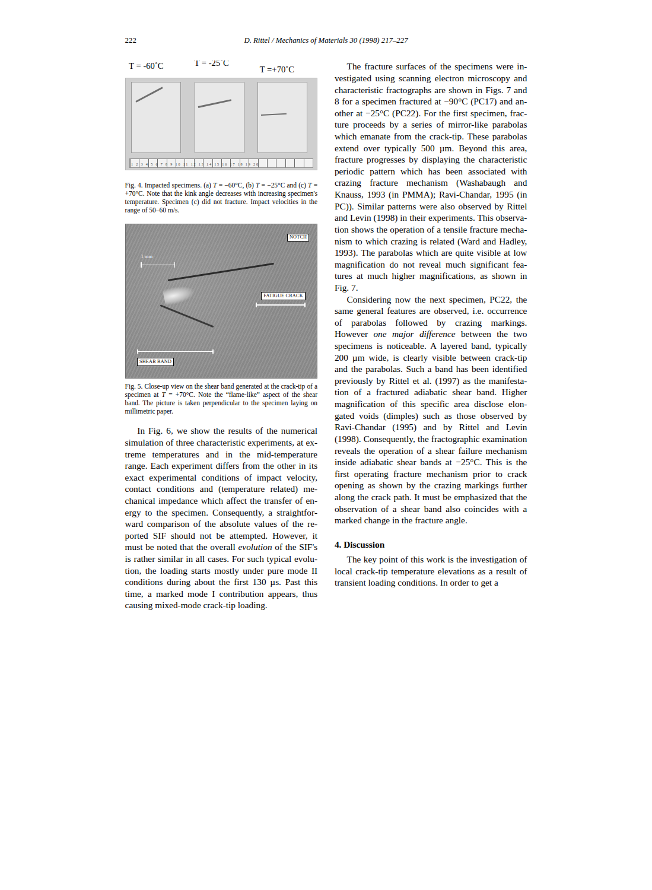222
D. Rittel / Mechanics of Materials 30 (1998) 217–227
T = -60˚C T = -25˚C T =+70˚C
1 2 3 4 5 6 7 8 9 10 11 12 13 14 15 16 17 18 19 20
Fig. 4. Impacted specimens. (a) T = −60°C, (b) T = −25°C and (c) T = +70°C. Note that the kink angle decreases with increasing specimen's temperature. Specimen (c) did not fracture. Impact velocities in the range of 50–60 m/s.
1 mm
NOTCH
FATIGUE CRACK
SHEAR BAND
Fig. 5. Close-up view on the shear band generated at the crack-tip of a specimen at T = +70°C. Note the “flame-like” aspect of the shear band. The picture is taken perpendicular to the specimen laying on millimetric paper.
In Fig. 6, we show the results of the numerical simulation of three characteristic experiments, at extreme temperatures and in the mid-temperature range. Each experiment differs from the other in its exact experimental conditions of impact velocity, contact conditions and (temperature related) mechanical impedance which affect the transfer of energy to the specimen. Consequently, a straightforward comparison of the absolute values of the reported SIF should not be attempted. However, it must be noted that the overall evolution of the SIF's is rather similar in all cases. For such typical evolution, the loading starts mostly under pure mode II conditions during about the first 130 µs. Past this time, a marked mode I contribution appears, thus causing mixed-mode crack-tip loading.
The fracture surfaces of the specimens were investigated using scanning electron microscopy and characteristic fractographs are shown in Figs. 7 and 8 for a specimen fractured at −90°C (PC17) and another at −25°C (PC22). For the first specimen, fracture proceeds by a series of mirror-like parabolas which emanate from the crack-tip. These parabolas extend over typically 500 µm. Beyond this area, fracture progresses by displaying the characteristic periodic pattern which has been associated with crazing fracture mechanism (Washabaugh and Knauss, 1993 (in PMMA); Ravi-Chandar, 1995 (in PC)). Similar patterns were also observed by Rittel and Levin (1998) in their experiments. This observation shows the operation of a tensile fracture mechanism to which crazing is related (Ward and Hadley, 1993). The parabolas which are quite visible at low magnification do not reveal much significant features at much higher magnifications, as shown in Fig. 7.
Considering now the next specimen, PC22, the same general features are observed, i.e. occurrence of parabolas followed by crazing markings. However one major difference between the two specimens is noticeable. A layered band, typically 200 µm wide, is clearly visible between crack-tip and the parabolas. Such a band has been identified previously by Rittel et al. (1997) as the manifestation of a fractured adiabatic shear band. Higher magnification of this specific area disclose elongated voids (dimples) such as those observed by Ravi-Chandar (1995) and by Rittel and Levin (1998). Consequently, the fractographic examination reveals the operation of a shear failure mechanism inside adiabatic shear bands at −25°C. This is the first operating fracture mechanism prior to crack opening as shown by the crazing markings further along the crack path. It must be emphasized that the observation of a shear band also coincides with a marked change in the fracture angle.
4. Discussion
The key point of this work is the investigation of local crack-tip temperature elevations as a result of transient loading conditions. In order to get a